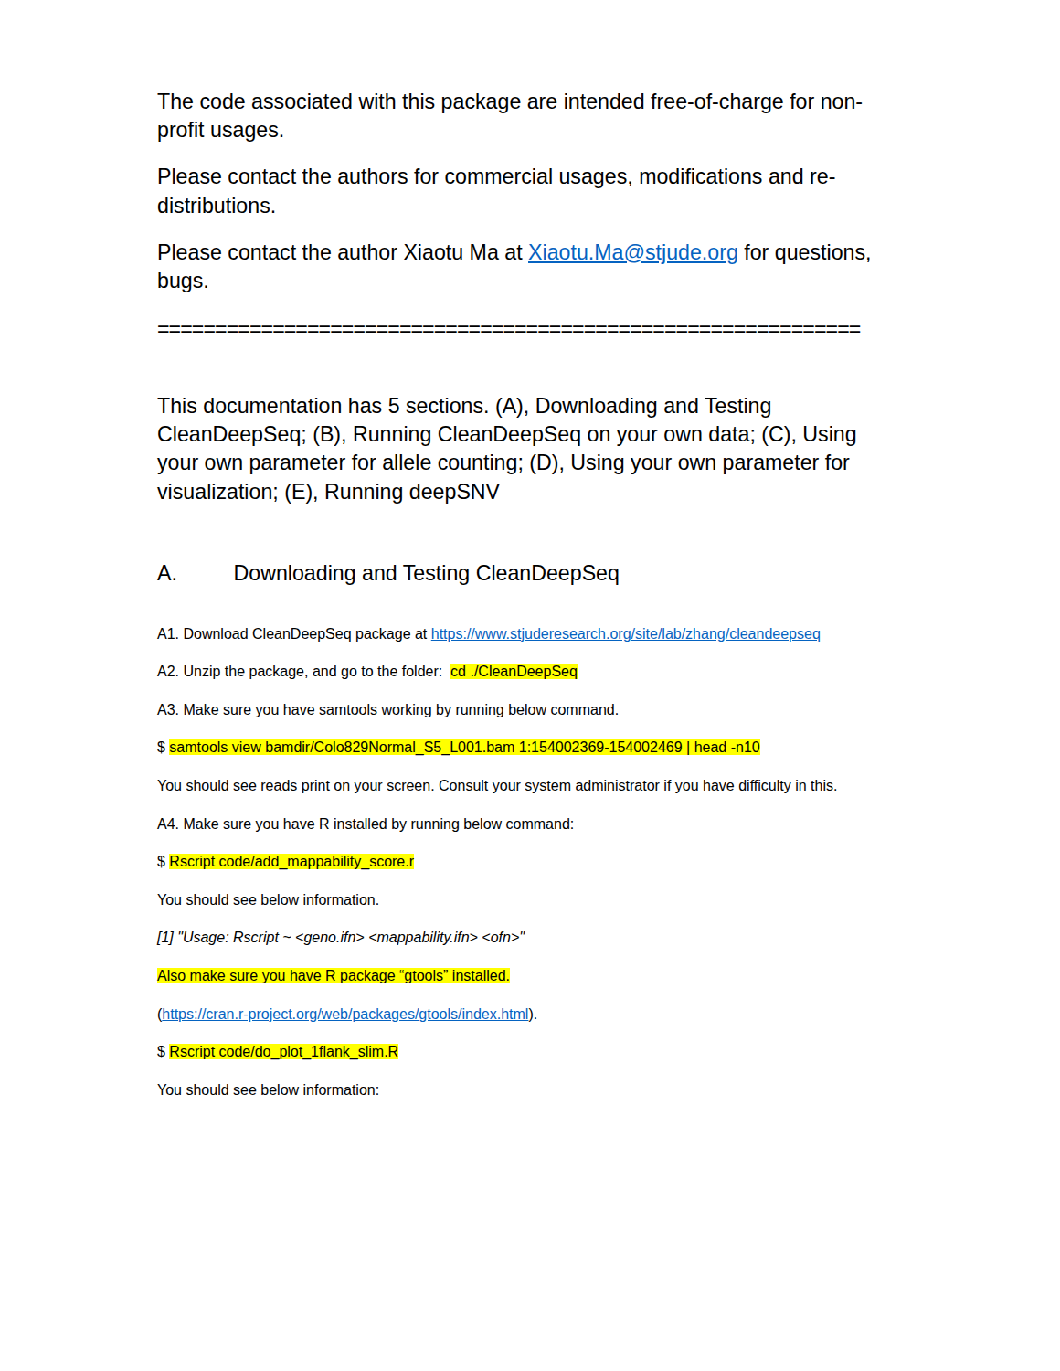The code associated with this package are intended free-of-charge for non-profit usages.
Please contact the authors for commercial usages, modifications and re-distributions.
Please contact the author Xiaotu Ma at Xiaotu.Ma@stjude.org for questions, bugs.
=============================================================
This documentation has 5 sections. (A), Downloading and Testing CleanDeepSeq; (B), Running CleanDeepSeq on your own data; (C), Using your own parameter for allele counting; (D), Using your own parameter for visualization; (E), Running deepSNV
A. Downloading and Testing CleanDeepSeq
A1. Download CleanDeepSeq package at https://www.stjuderesearch.org/site/lab/zhang/cleandeepseq
A2. Unzip the package, and go to the folder: cd ./CleanDeepSeq
A3. Make sure you have samtools working by running below command.
$ samtools view bamdir/Colo829Normal_S5_L001.bam 1:154002369-154002469 | head -n10
You should see reads print on your screen. Consult your system administrator if you have difficulty in this.
A4. Make sure you have R installed by running below command:
$ Rscript code/add_mappability_score.r
You should see below information.
[1] "Usage: Rscript ~ <geno.ifn> <mappability.ifn> <ofn>"
Also make sure you have R package “gtools” installed.
(https://cran.r-project.org/web/packages/gtools/index.html).
$ Rscript code/do_plot_1flank_slim.R
You should see below information: